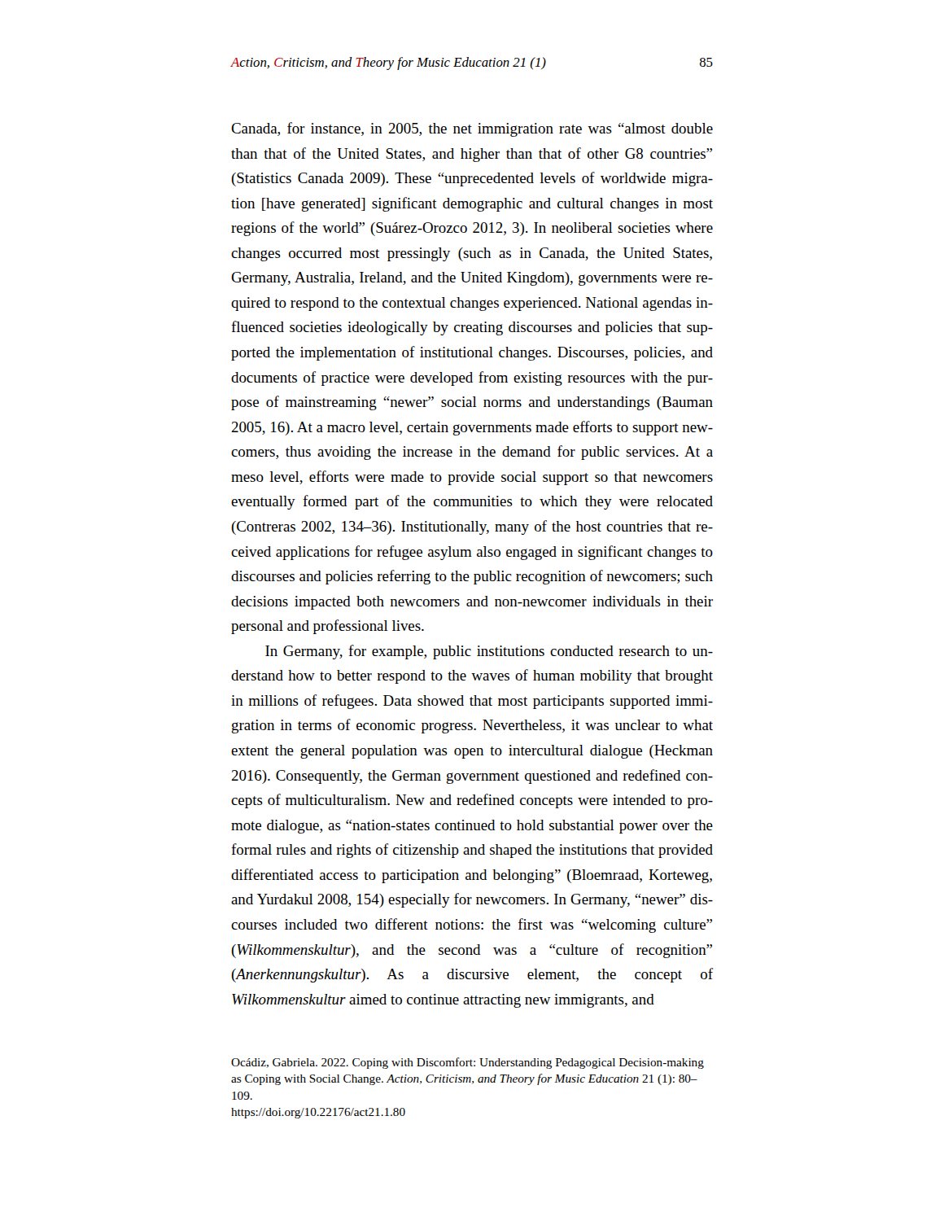Action, Criticism, and Theory for Music Education 21 (1)
85
Canada, for instance, in 2005, the net immigration rate was “almost double than that of the United States, and higher than that of other G8 countries” (Statistics Canada 2009). These “unprecedented levels of worldwide migration [have generated] significant demographic and cultural changes in most regions of the world” (Suárez-Orozco 2012, 3). In neoliberal societies where changes occurred most pressingly (such as in Canada, the United States, Germany, Australia, Ireland, and the United Kingdom), governments were required to respond to the contextual changes experienced. National agendas influenced societies ideologically by creating discourses and policies that supported the implementation of institutional changes. Discourses, policies, and documents of practice were developed from existing resources with the purpose of mainstreaming “newer” social norms and understandings (Bauman 2005, 16). At a macro level, certain governments made efforts to support newcomers, thus avoiding the increase in the demand for public services. At a meso level, efforts were made to provide social support so that newcomers eventually formed part of the communities to which they were relocated (Contreras 2002, 134–36). Institutionally, many of the host countries that received applications for refugee asylum also engaged in significant changes to discourses and policies referring to the public recognition of newcomers; such decisions impacted both newcomers and non-newcomer individuals in their personal and professional lives.
In Germany, for example, public institutions conducted research to understand how to better respond to the waves of human mobility that brought in millions of refugees. Data showed that most participants supported immigration in terms of economic progress. Nevertheless, it was unclear to what extent the general population was open to intercultural dialogue (Heckman 2016). Consequently, the German government questioned and redefined concepts of multiculturalism. New and redefined concepts were intended to promote dialogue, as “nation-states continued to hold substantial power over the formal rules and rights of citizenship and shaped the institutions that provided differentiated access to participation and belonging” (Bloemraad, Korteweg, and Yurdakul 2008, 154) especially for newcomers. In Germany, “newer” discourses included two different notions: the first was “welcoming culture” (Wilkommenskultur), and the second was a “culture of recognition” (Anerkennungskultur). As a discursive element, the concept of Wilkommenskultur aimed to continue attracting new immigrants, and
Ocádiz, Gabriela. 2022. Coping with Discomfort: Understanding Pedagogical Decision-making as Coping with Social Change. Action, Criticism, and Theory for Music Education 21 (1): 80–109.
https://doi.org/10.22176/act21.1.80